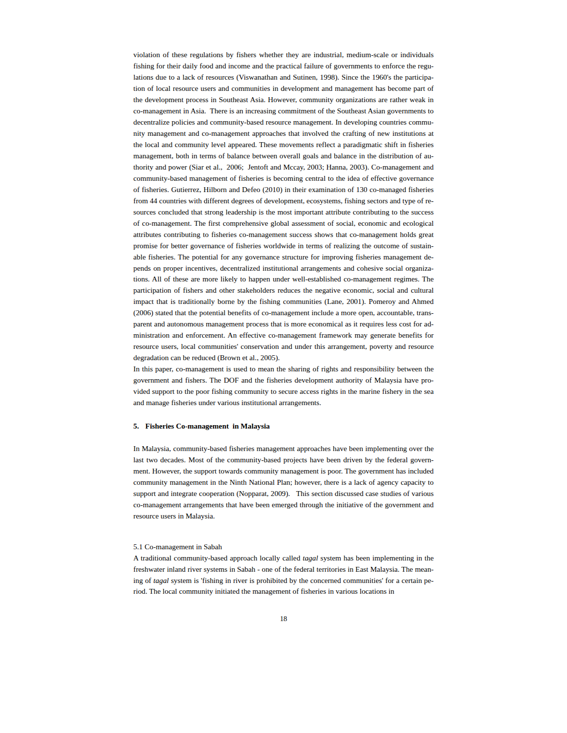violation of these regulations by fishers whether they are industrial, medium-scale or individuals fishing for their daily food and income and the practical failure of governments to enforce the regulations due to a lack of resources (Viswanathan and Sutinen, 1998). Since the 1960's the participation of local resource users and communities in development and management has become part of the development process in Southeast Asia. However, community organizations are rather weak in co-management in Asia. There is an increasing commitment of the Southeast Asian governments to decentralize policies and community-based resource management. In developing countries community management and co-management approaches that involved the crafting of new institutions at the local and community level appeared. These movements reflect a paradigmatic shift in fisheries management, both in terms of balance between overall goals and balance in the distribution of authority and power (Siar et al., 2006; Jentoft and Mccay, 2003; Hanna, 2003). Co-management and community-based management of fisheries is becoming central to the idea of effective governance of fisheries. Gutierrez, Hilborn and Defeo (2010) in their examination of 130 co-managed fisheries from 44 countries with different degrees of development, ecosystems, fishing sectors and type of resources concluded that strong leadership is the most important attribute contributing to the success of co-management. The first comprehensive global assessment of social, economic and ecological attributes contributing to fisheries co-management success shows that co-management holds great promise for better governance of fisheries worldwide in terms of realizing the outcome of sustainable fisheries. The potential for any governance structure for improving fisheries management depends on proper incentives, decentralized institutional arrangements and cohesive social organizations. All of these are more likely to happen under well-established co-management regimes. The participation of fishers and other stakeholders reduces the negative economic, social and cultural impact that is traditionally borne by the fishing communities (Lane, 2001). Pomeroy and Ahmed (2006) stated that the potential benefits of co-management include a more open, accountable, transparent and autonomous management process that is more economical as it requires less cost for administration and enforcement. An effective co-management framework may generate benefits for resource users, local communities' conservation and under this arrangement, poverty and resource degradation can be reduced (Brown et al., 2005).
In this paper, co-management is used to mean the sharing of rights and responsibility between the government and fishers. The DOF and the fisheries development authority of Malaysia have provided support to the poor fishing community to secure access rights in the marine fishery in the sea and manage fisheries under various institutional arrangements.
5. Fisheries Co-management in Malaysia
In Malaysia, community-based fisheries management approaches have been implementing over the last two decades. Most of the community-based projects have been driven by the federal government. However, the support towards community management is poor. The government has included community management in the Ninth National Plan; however, there is a lack of agency capacity to support and integrate cooperation (Nopparat, 2009). This section discussed case studies of various co-management arrangements that have been emerged through the initiative of the government and resource users in Malaysia.
5.1 Co-management in Sabah
A traditional community-based approach locally called tagal system has been implementing in the freshwater inland river systems in Sabah - one of the federal territories in East Malaysia. The meaning of tagal system is 'fishing in river is prohibited by the concerned communities' for a certain period. The local community initiated the management of fisheries in various locations in
18